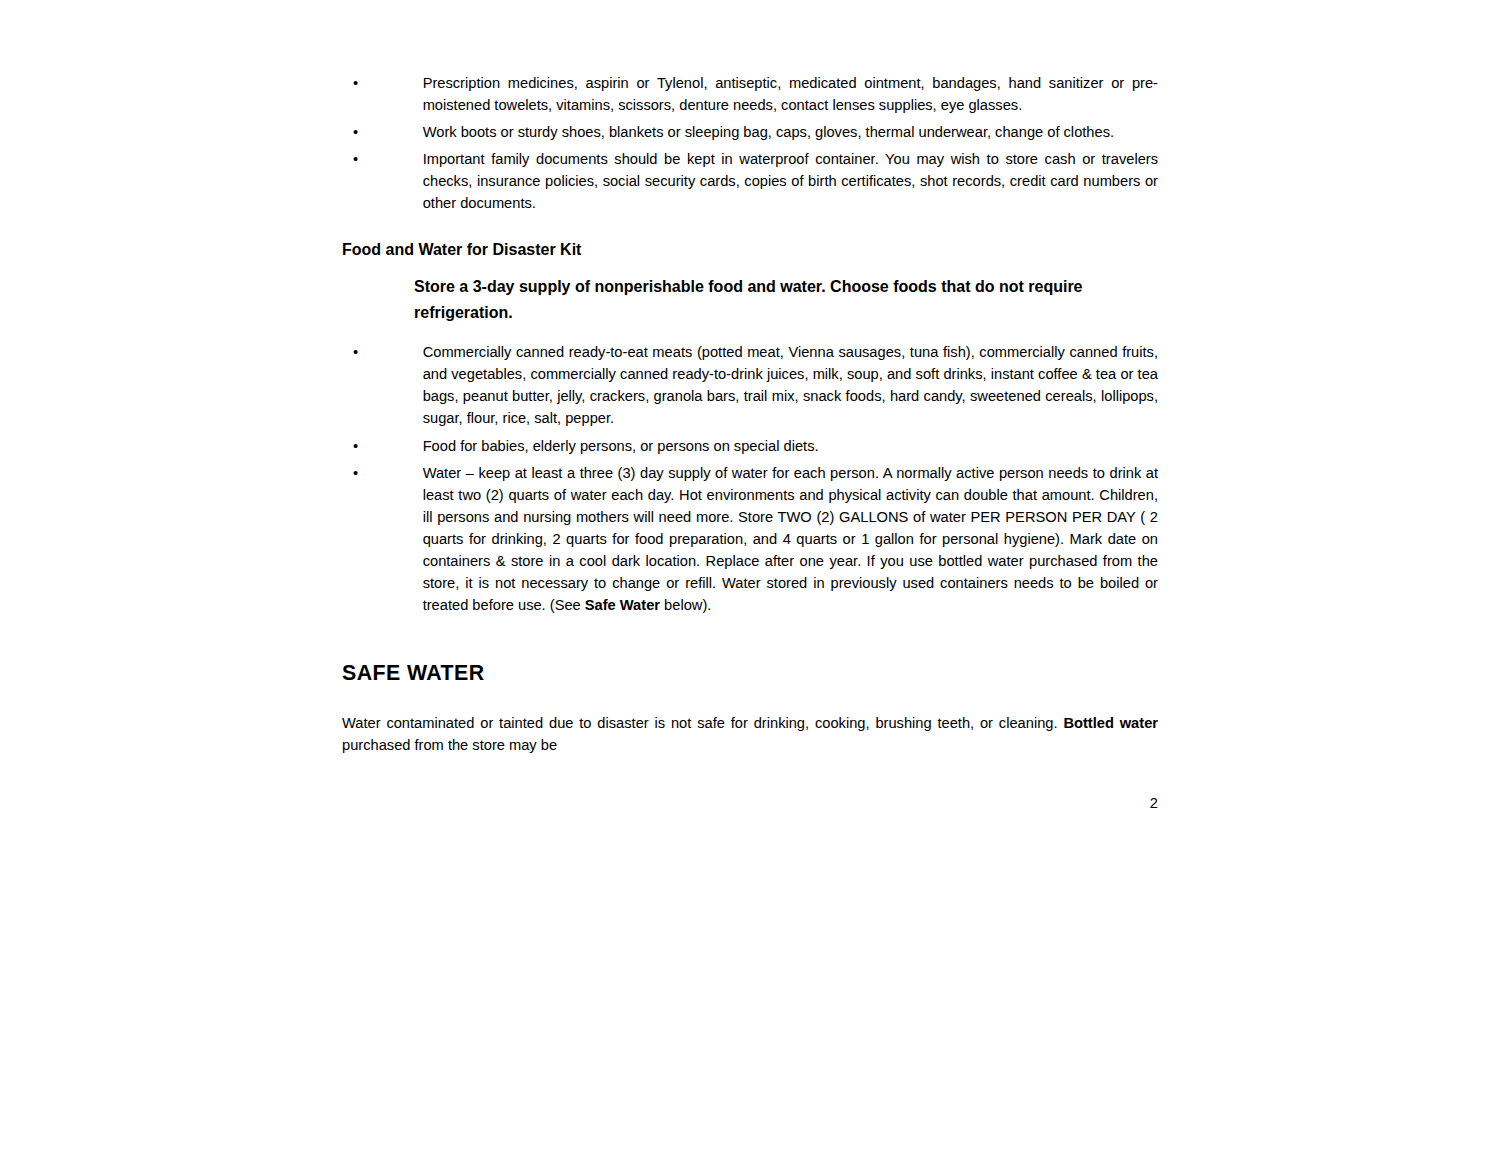Prescription medicines, aspirin or Tylenol, antiseptic, medicated ointment, bandages, hand sanitizer or pre-moistened towelets, vitamins, scissors, denture needs, contact lenses supplies, eye glasses.
Work boots or sturdy shoes, blankets or sleeping bag, caps, gloves, thermal underwear, change of clothes.
Important family documents should be kept in waterproof container. You may wish to store cash or travelers checks, insurance policies, social security cards, copies of birth certificates, shot records, credit card numbers or other documents.
Food and Water for Disaster Kit
Store a 3-day supply of nonperishable food and water. Choose foods that do not require refrigeration.
Commercially canned ready-to-eat meats (potted meat, Vienna sausages, tuna fish), commercially canned fruits, and vegetables, commercially canned ready-to-drink juices, milk, soup, and soft drinks, instant coffee & tea or tea bags, peanut butter, jelly, crackers, granola bars, trail mix, snack foods, hard candy, sweetened cereals, lollipops, sugar, flour, rice, salt, pepper.
Food for babies, elderly persons, or persons on special diets.
Water – keep at least a three (3) day supply of water for each person. A normally active person needs to drink at least two (2) quarts of water each day. Hot environments and physical activity can double that amount. Children, ill persons and nursing mothers will need more. Store TWO (2) GALLONS of water PER PERSON PER DAY ( 2 quarts for drinking, 2 quarts for food preparation, and 4 quarts or 1 gallon for personal hygiene). Mark date on containers & store in a cool dark location. Replace after one year. If you use bottled water purchased from the store, it is not necessary to change or refill. Water stored in previously used containers needs to be boiled or treated before use. (See Safe Water below).
SAFE WATER
Water contaminated or tainted due to disaster is not safe for drinking, cooking, brushing teeth, or cleaning. Bottled water purchased from the store may be
2